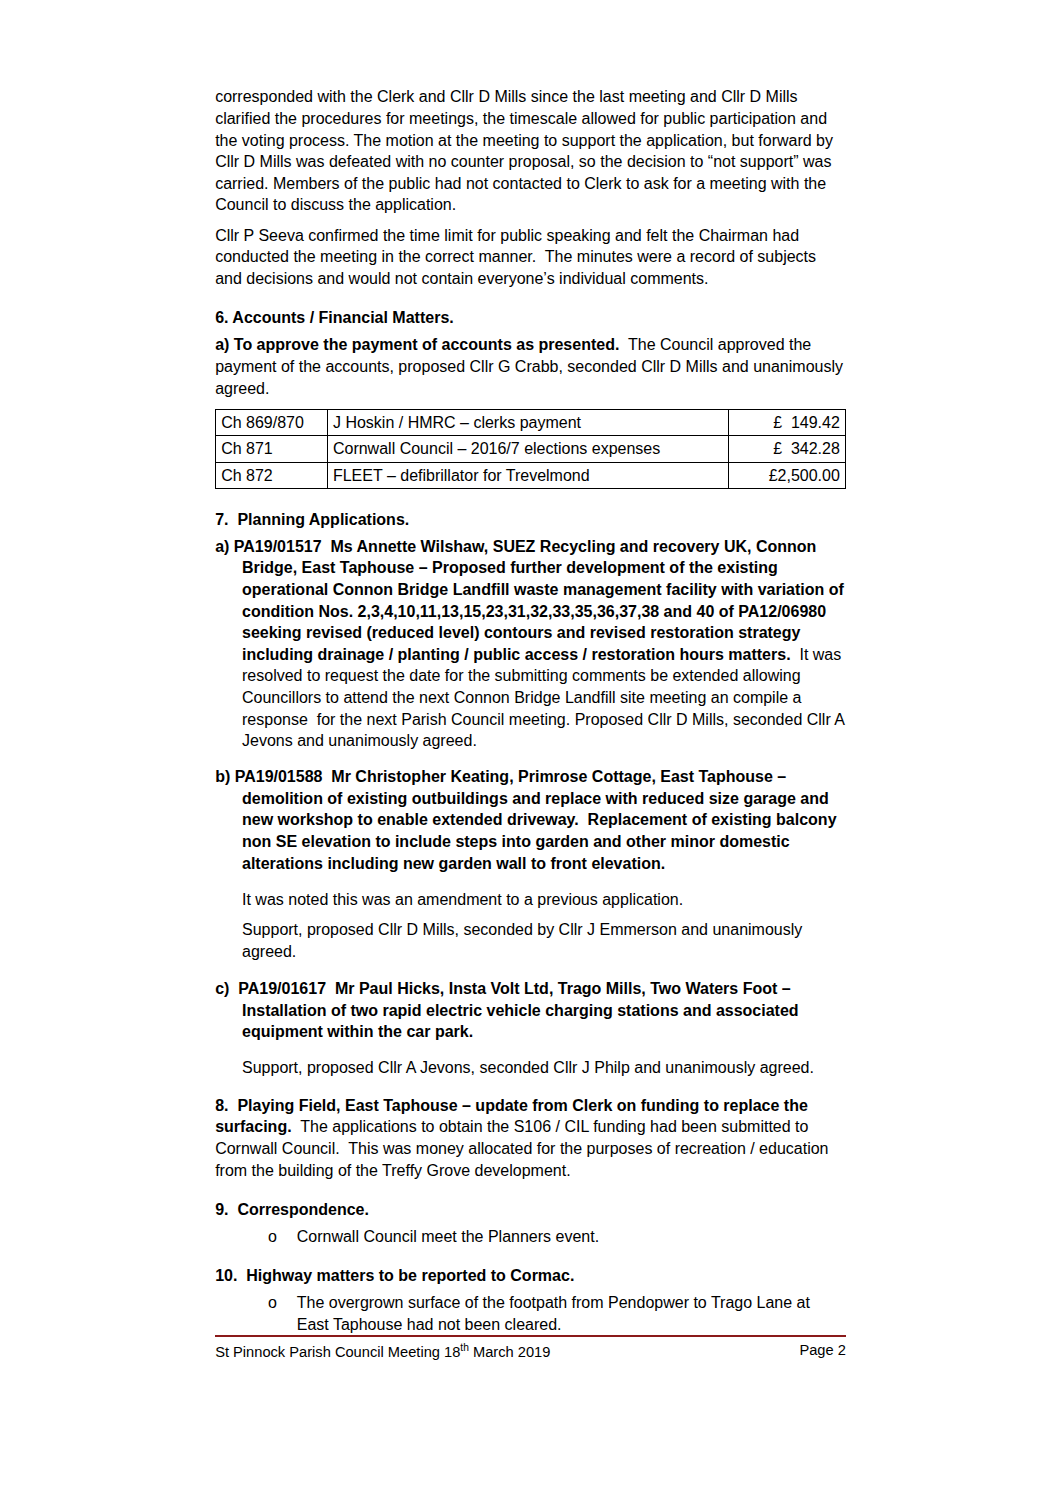corresponded with the Clerk and Cllr D Mills since the last meeting and Cllr D Mills clarified the procedures for meetings, the timescale allowed for public participation and the voting process. The motion at the meeting to support the application, but forward by Cllr D Mills was defeated with no counter proposal, so the decision to “not support” was carried. Members of the public had not contacted to Clerk to ask for a meeting with the Council to discuss the application.
Cllr P Seeva confirmed the time limit for public speaking and felt the Chairman had conducted the meeting in the correct manner. The minutes were a record of subjects and decisions and would not contain everyone’s individual comments.
6. Accounts / Financial Matters.
a) To approve the payment of accounts as presented. The Council approved the payment of the accounts, proposed Cllr G Crabb, seconded Cllr D Mills and unanimously agreed.
| Ch 869/870 | J Hoskin / HMRC – clerks payment | £ 149.42 |
| Ch 871 | Cornwall Council – 2016/7 elections expenses | £ 342.28 |
| Ch 872 | FLEET – defibrillator for Trevelmond | £2,500.00 |
7. Planning Applications.
a) PA19/01517 Ms Annette Wilshaw, SUEZ Recycling and recovery UK, Connon Bridge, East Taphouse – Proposed further development of the existing operational Connon Bridge Landfill waste management facility with variation of condition Nos. 2,3,4,10,11,13,15,23,31,32,33,35,36,37,38 and 40 of PA12/06980 seeking revised (reduced level) contours and revised restoration strategy including drainage / planting / public access / restoration hours matters. It was resolved to request the date for the submitting comments be extended allowing Councillors to attend the next Connon Bridge Landfill site meeting an compile a response for the next Parish Council meeting. Proposed Cllr D Mills, seconded Cllr A Jevons and unanimously agreed.
b) PA19/01588 Mr Christopher Keating, Primrose Cottage, East Taphouse – demolition of existing outbuildings and replace with reduced size garage and new workshop to enable extended driveway. Replacement of existing balcony non SE elevation to include steps into garden and other minor domestic alterations including new garden wall to front elevation.
It was noted this was an amendment to a previous application.
Support, proposed Cllr D Mills, seconded by Cllr J Emmerson and unanimously agreed.
c) PA19/01617 Mr Paul Hicks, Insta Volt Ltd, Trago Mills, Two Waters Foot – Installation of two rapid electric vehicle charging stations and associated equipment within the car park.
Support, proposed Cllr A Jevons, seconded Cllr J Philp and unanimously agreed.
8. Playing Field, East Taphouse – update from Clerk on funding to replace the surfacing. The applications to obtain the S106 / CIL funding had been submitted to Cornwall Council. This was money allocated for the purposes of recreation / education from the building of the Treffy Grove development.
9. Correspondence.
Cornwall Council meet the Planners event.
10. Highway matters to be reported to Cormac.
The overgrown surface of the footpath from Pendopwer to Trago Lane at East Taphouse had not been cleared.
St Pinnock Parish Council Meeting 18th March 2019 Page 2